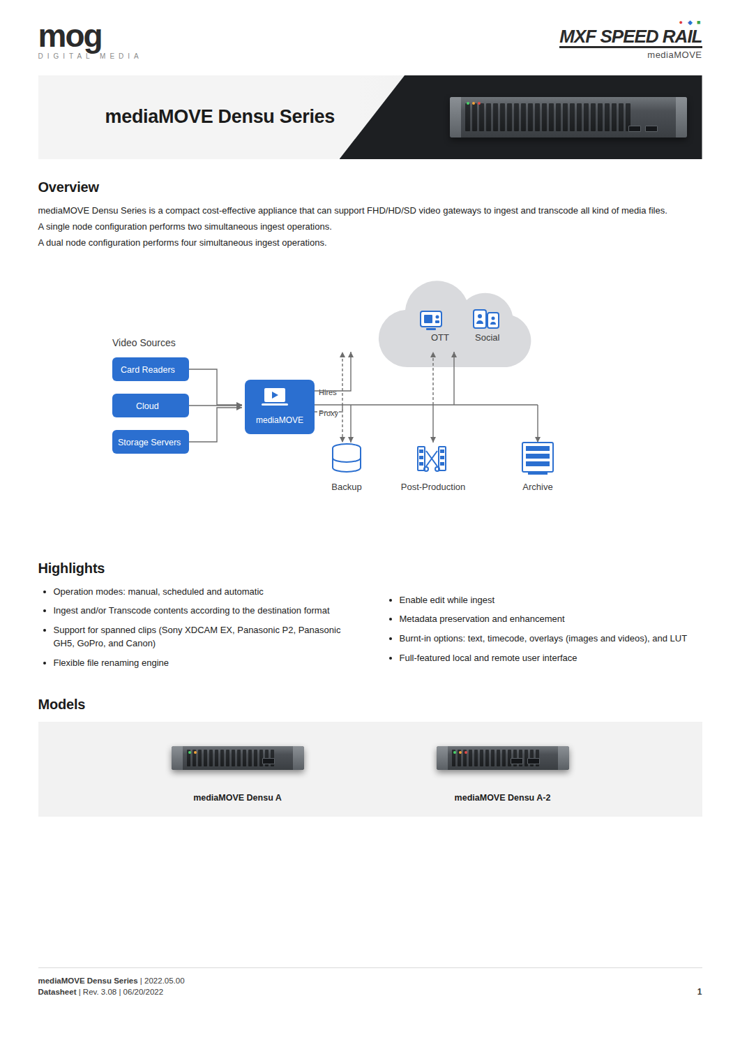mog
DIGITAL MEDIA
● ◆ ■
MXF SPEED RAIL
mediaMOVE
mediaMOVE Densu Series
Overview
mediaMOVE Densu Series is a compact cost-effective appliance that can support FHD/HD/SD video gateways to ingest and transcode all kind of media files.
A single node configuration performs two simultaneous ingest operations.
A dual node configuration performs four simultaneous ingest operations.
OTT Social Video Sources Card Readers Cloud Storage Servers mediaMOVE Hires Proxy Backup Post-Production Archive
Highlights
Operation modes: manual, scheduled and automatic
Ingest and/or Transcode contents according to the destination format
Support for spanned clips (Sony XDCAM EX, Panasonic P2, Panasonic GH5, GoPro, and Canon)
Flexible file renaming engine
Enable edit while ingest
Metadata preservation and enhancement
Burnt-in options: text, timecode, overlays (images and videos), and LUT
Full-featured local and remote user interface
Models
mediaMOVE Densu A
mediaMOVE Densu A-2
mediaMOVE Densu Series | 2022.05.00
Datasheet | Rev. 3.08 | 06/20/2022
1